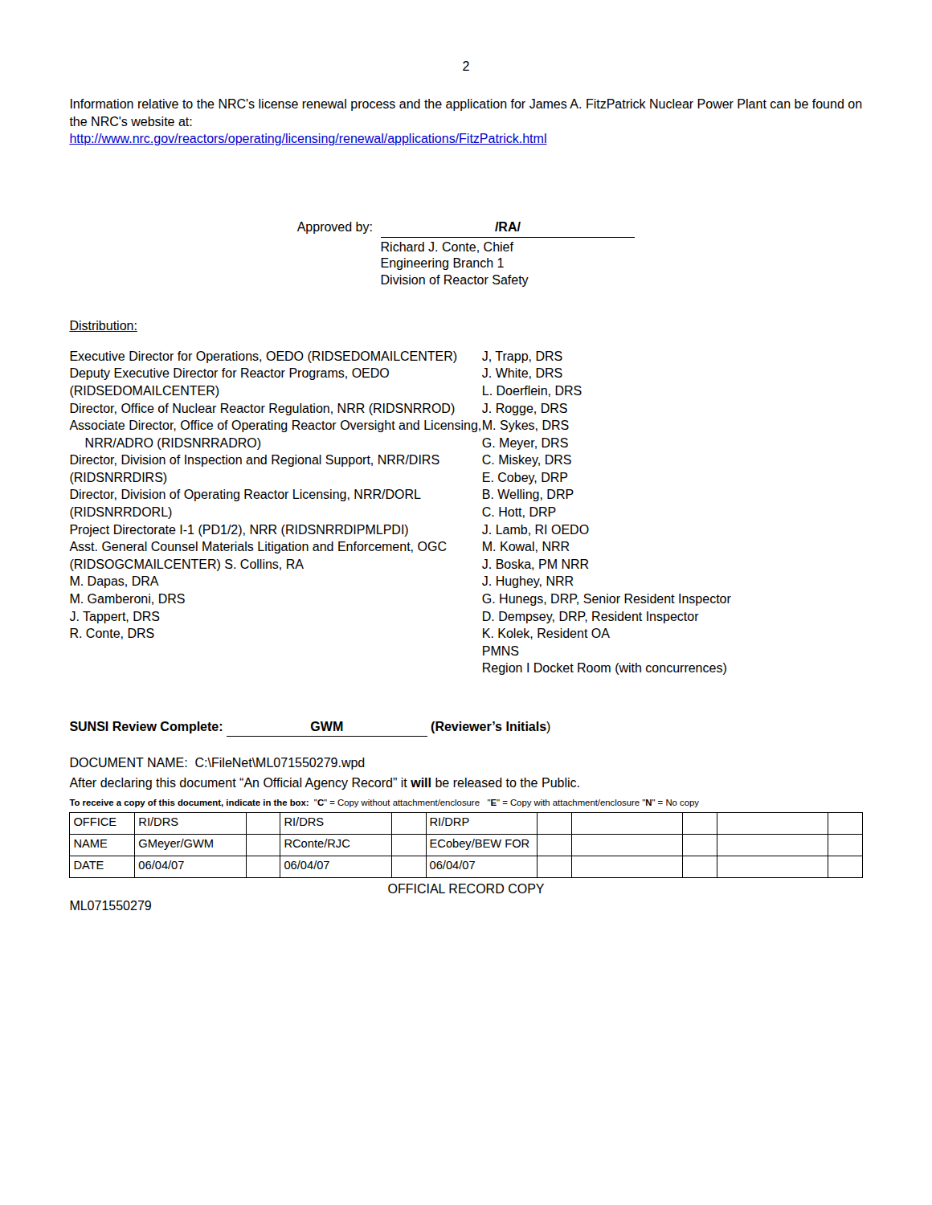2
Information relative to the NRC's license renewal process and the application for James A. FitzPatrick Nuclear Power Plant can be found on the NRC's website at:
http://www.nrc.gov/reactors/operating/licensing/renewal/applications/FitzPatrick.html
Approved by:
/RA/
Richard J. Conte, Chief
Engineering Branch 1
Division of Reactor Safety
Distribution:
| Executive Director for Operations, OEDO (RIDSEDOMAILCENTER) Deputy Executive Director for Reactor Programs, OEDO (RIDSEDOMAILCENTER) Director, Office of Nuclear Reactor Regulation, NRR (RIDSNRROD) Associate Director, Office of Operating Reactor Oversight and Licensing, NRR/ADRO (RIDSNRRADRO) Director, Division of Inspection and Regional Support, NRR/DIRS (RIDSNRRDIRS) Director, Division of Operating Reactor Licensing, NRR/DORL (RIDSNRRDORL) Project Directorate I-1 (PD1/2), NRR (RIDSNRRDIPMLPDI) Asst. General Counsel Materials Litigation and Enforcement, OGC (RIDSOGCMAILCENTER) S. Collins, RA M. Dapas, DRA M. Gamberoni, DRS J. Tappert, DRS R. Conte, DRS | J, Trapp, DRS J. White, DRS L. Doerflein, DRS J. Rogge, DRS M. Sykes, DRS G. Meyer, DRS C. Miskey, DRS E. Cobey, DRP B. Welling, DRP C. Hott, DRP J. Lamb, RI OEDO M. Kowal, NRR J. Boska, PM NRR J. Hughey, NRR G. Hunegs, DRP, Senior Resident Inspector D. Dempsey, DRP, Resident Inspector K. Kolek, Resident OA PMNS Region I Docket Room (with concurrences) |
SUNSI Review Complete: GWM (Reviewer’s Initials)
DOCUMENT NAME: C:\FileNet\ML071550279.wpd
After declaring this document “An Official Agency Record” it will be released to the Public.
To receive a copy of this document, indicate in the box: "C" = Copy without attachment/enclosure "E" = Copy with attachment/enclosure "N" = No copy
| OFFICE | RI/DRS | | RI/DRS | | RI/DRP | | | | | |
| NAME | GMeyer/GWM | | RConte/RJC | | ECobey/BEW FOR | | | | | |
| DATE | 06/04/07 | | 06/04/07 | | 06/04/07 | | | | | |
OFFICIAL RECORD COPY
ML071550279